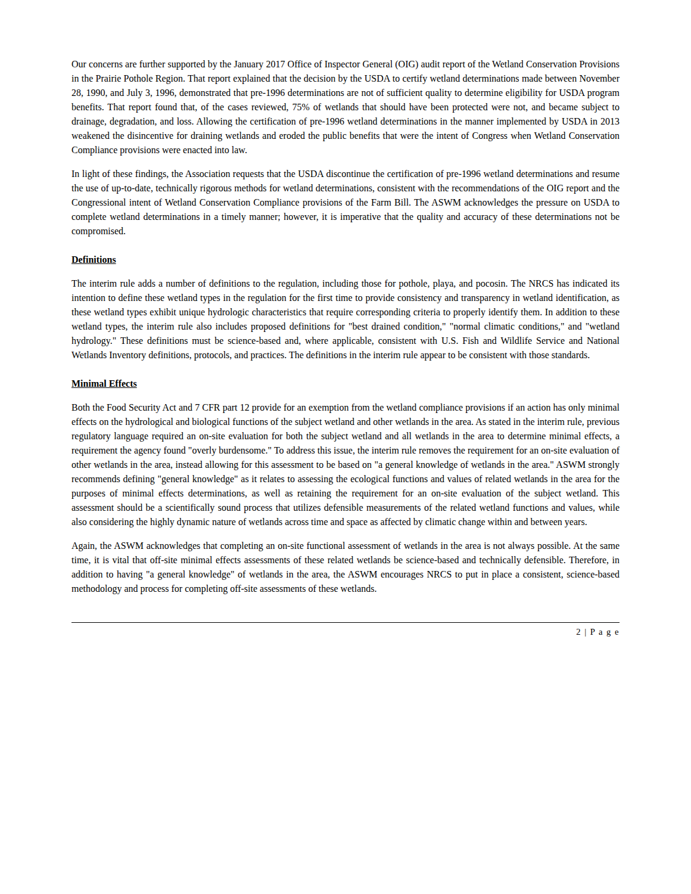Our concerns are further supported by the January 2017 Office of Inspector General (OIG) audit report of the Wetland Conservation Provisions in the Prairie Pothole Region. That report explained that the decision by the USDA to certify wetland determinations made between November 28, 1990, and July 3, 1996, demonstrated that pre-1996 determinations are not of sufficient quality to determine eligibility for USDA program benefits. That report found that, of the cases reviewed, 75% of wetlands that should have been protected were not, and became subject to drainage, degradation, and loss. Allowing the certification of pre-1996 wetland determinations in the manner implemented by USDA in 2013 weakened the disincentive for draining wetlands and eroded the public benefits that were the intent of Congress when Wetland Conservation Compliance provisions were enacted into law.
In light of these findings, the Association requests that the USDA discontinue the certification of pre-1996 wetland determinations and resume the use of up-to-date, technically rigorous methods for wetland determinations, consistent with the recommendations of the OIG report and the Congressional intent of Wetland Conservation Compliance provisions of the Farm Bill. The ASWM acknowledges the pressure on USDA to complete wetland determinations in a timely manner; however, it is imperative that the quality and accuracy of these determinations not be compromised.
Definitions
The interim rule adds a number of definitions to the regulation, including those for pothole, playa, and pocosin. The NRCS has indicated its intention to define these wetland types in the regulation for the first time to provide consistency and transparency in wetland identification, as these wetland types exhibit unique hydrologic characteristics that require corresponding criteria to properly identify them. In addition to these wetland types, the interim rule also includes proposed definitions for "best drained condition," "normal climatic conditions," and "wetland hydrology." These definitions must be science-based and, where applicable, consistent with U.S. Fish and Wildlife Service and National Wetlands Inventory definitions, protocols, and practices. The definitions in the interim rule appear to be consistent with those standards.
Minimal Effects
Both the Food Security Act and 7 CFR part 12 provide for an exemption from the wetland compliance provisions if an action has only minimal effects on the hydrological and biological functions of the subject wetland and other wetlands in the area. As stated in the interim rule, previous regulatory language required an on-site evaluation for both the subject wetland and all wetlands in the area to determine minimal effects, a requirement the agency found "overly burdensome." To address this issue, the interim rule removes the requirement for an on-site evaluation of other wetlands in the area, instead allowing for this assessment to be based on "a general knowledge of wetlands in the area." ASWM strongly recommends defining "general knowledge" as it relates to assessing the ecological functions and values of related wetlands in the area for the purposes of minimal effects determinations, as well as retaining the requirement for an on-site evaluation of the subject wetland. This assessment should be a scientifically sound process that utilizes defensible measurements of the related wetland functions and values, while also considering the highly dynamic nature of wetlands across time and space as affected by climatic change within and between years.
Again, the ASWM acknowledges that completing an on-site functional assessment of wetlands in the area is not always possible. At the same time, it is vital that off-site minimal effects assessments of these related wetlands be science-based and technically defensible. Therefore, in addition to having "a general knowledge" of wetlands in the area, the ASWM encourages NRCS to put in place a consistent, science-based methodology and process for completing off-site assessments of these wetlands.
2 | P a g e